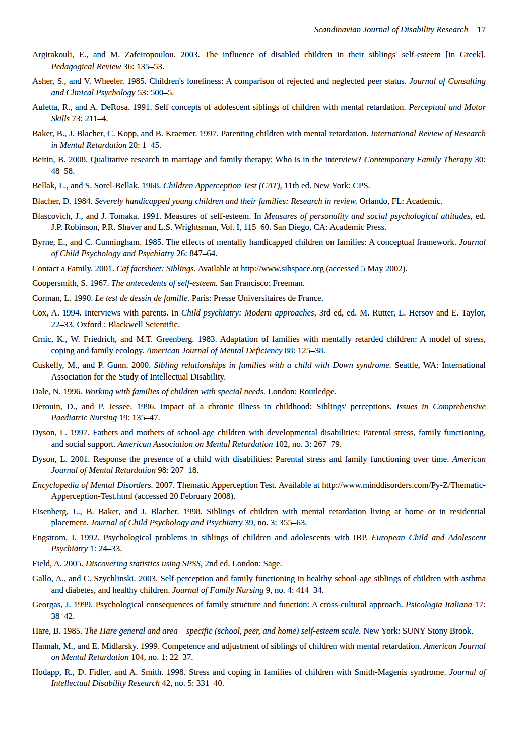Scandinavian Journal of Disability Research 17
Argirakouli, E., and M. Zafeiropoulou. 2003. The influence of disabled children in their siblings' self-esteem [in Greek]. Pedagogical Review 36: 135–53.
Asher, S., and V. Wheeler. 1985. Children's loneliness: A comparison of rejected and neglected peer status. Journal of Consulting and Clinical Psychology 53: 500–5.
Auletta, R., and A. DeRosa. 1991. Self concepts of adolescent siblings of children with mental retardation. Perceptual and Motor Skills 73: 211–4.
Baker, B., J. Blacher, C. Kopp, and B. Kraemer. 1997. Parenting children with mental retardation. International Review of Research in Mental Retardation 20: 1–45.
Beitin, B. 2008. Qualitative research in marriage and family therapy: Who is in the interview? Contemporary Family Therapy 30: 48–58.
Bellak, L., and S. Sorel-Bellak. 1968. Children Apperception Test (CAT), 11th ed. New York: CPS.
Blacher, D. 1984. Severely handicapped young children and their families: Research in review. Orlando, FL: Academic.
Blascovich, J., and J. Tomaka. 1991. Measures of self-esteem. In Measures of personality and social psychological attitudes, ed. J.P. Robinson, P.R. Shaver and L.S. Wrightsman, Vol. I, 115–60. San Diego, CA: Academic Press.
Byrne, E., and C. Cunningham. 1985. The effects of mentally handicapped children on families: A conceptual framework. Journal of Child Psychology and Psychiatry 26: 847–64.
Contact a Family. 2001. Caf factsheet: Siblings. Available at http://www.sibspace.org (accessed 5 May 2002).
Coopersmith, S. 1967. The antecedents of self-esteem. San Francisco: Freeman.
Corman, L. 1990. Le test de dessin de famille. Paris: Presse Universitaires de France.
Cox, A. 1994. Interviews with parents. In Child psychiatry: Modern approaches, 3rd ed, ed. M. Rutter, L. Hersov and E. Taylor, 22–33. Oxford : Blackwell Scientific.
Crnic, K., W. Friedrich, and M.T. Greenberg. 1983. Adaptation of families with mentally retarded children: A model of stress, coping and family ecology. American Journal of Mental Deficiency 88: 125–38.
Cuskelly, M., and P. Gunn. 2000. Sibling relationships in families with a child with Down syndrome. Seattle, WA: International Association for the Study of Intellectual Disability.
Dale, N. 1996. Working with families of children with special needs. London: Routledge.
Derouin, D., and P. Jessee. 1996. Impact of a chronic illness in childhood: Siblings' perceptions. Issues in Comprehensive Paediatric Nursing 19: 135–47.
Dyson, L. 1997. Fathers and mothers of school-age children with developmental disabilities: Parental stress, family functioning, and social support. American Association on Mental Retardation 102, no. 3: 267–79.
Dyson, L. 2001. Response the presence of a child with disabilities: Parental stress and family functioning over time. American Journal of Mental Retardation 98: 207–18.
Encyclopedia of Mental Disorders. 2007. Thematic Apperception Test. Available at http://www.minddisorders.com/Py-Z/Thematic-Apperception-Test.html (accessed 20 February 2008).
Eisenberg, L., B. Baker, and J. Blacher. 1998. Siblings of children with mental retardation living at home or in residential placement. Journal of Child Psychology and Psychiatry 39, no. 3: 355–63.
Engstrom, I. 1992. Psychological problems in siblings of children and adolescents with IBP. European Child and Adolescent Psychiatry 1: 24–33.
Field, A. 2005. Discovering statistics using SPSS, 2nd ed. London: Sage.
Gallo, A., and C. Szychlinski. 2003. Self-perception and family functioning in healthy school-age siblings of children with asthma and diabetes, and healthy children. Journal of Family Nursing 9, no. 4: 414–34.
Georgas, J. 1999. Psychological consequences of family structure and function: A cross-cultural approach. Psicologia Italiana 17: 38–42.
Hare, B. 1985. The Hare general and area – specific (school, peer, and home) self-esteem scale. New York: SUNY Stony Brook.
Hannah, M., and E. Midlarsky. 1999. Competence and adjustment of siblings of children with mental retardation. American Journal on Mental Retardation 104, no. 1: 22–37.
Hodapp, R., D. Fidler, and A. Smith. 1998. Stress and coping in families of children with Smith-Magenis syndrome. Journal of Intellectual Disability Research 42, no. 5: 331–40.